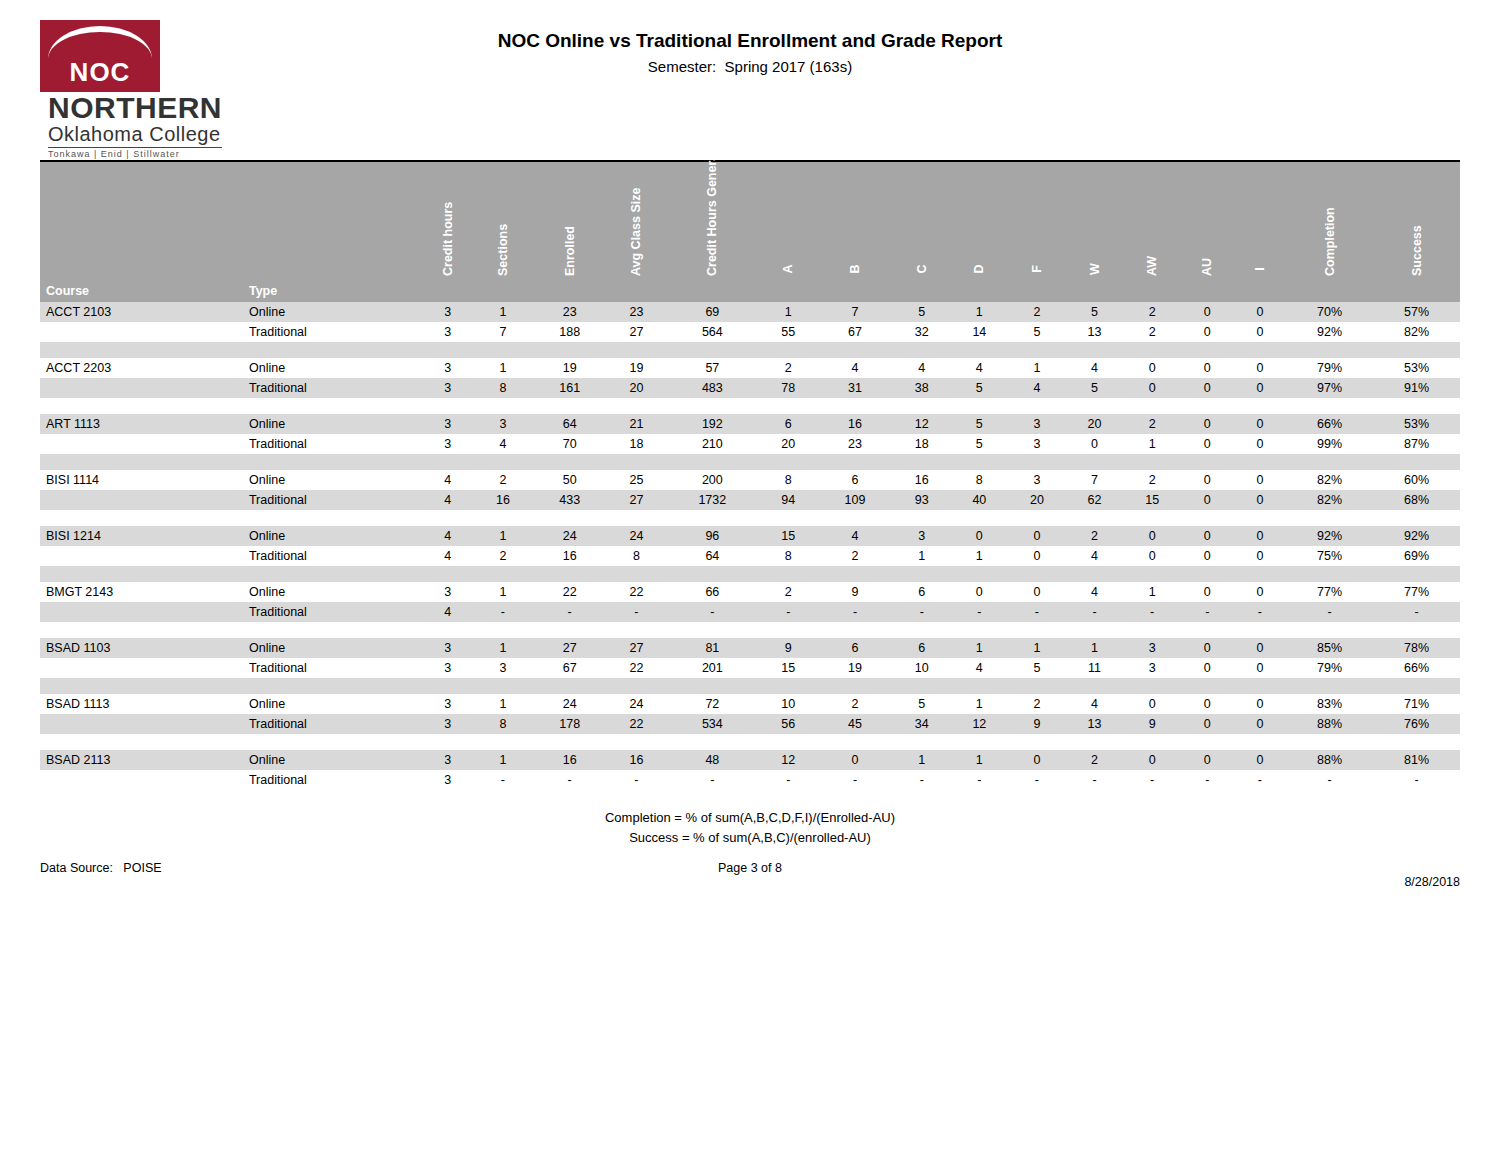NOC
NORTHERN
Oklahoma College
Tonkawa | Enid | Stillwater
NOC Online vs Traditional Enrollment and Grade Report
Semester: Spring 2017 (163s)
| | | Credit hours | Sections | Enrolled | Avg Class Size | Credit Hours Generated | A | B | C | D | F | W | AW | AU | I | Completion | Success |
| --- | --- | --- | --- | --- | --- | --- | --- | --- | --- | --- | --- | --- | --- | --- | --- | --- | --- |
| Course | Type | |
| ACCT 2103 | Online | 3 | 1 | 23 | 23 | 69 | 1 | 7 | 5 | 1 | 2 | 5 | 2 | 0 | 0 | 70% | 57% |
| | Traditional | 3 | 7 | 188 | 27 | 564 | 55 | 67 | 32 | 14 | 5 | 13 | 2 | 0 | 0 | 92% | 82% |
| ACCT 2203 | Online | 3 | 1 | 19 | 19 | 57 | 2 | 4 | 4 | 4 | 1 | 4 | 0 | 0 | 0 | 79% | 53% |
| | Traditional | 3 | 8 | 161 | 20 | 483 | 78 | 31 | 38 | 5 | 4 | 5 | 0 | 0 | 0 | 97% | 91% |
| ART 1113 | Online | 3 | 3 | 64 | 21 | 192 | 6 | 16 | 12 | 5 | 3 | 20 | 2 | 0 | 0 | 66% | 53% |
| | Traditional | 3 | 4 | 70 | 18 | 210 | 20 | 23 | 18 | 5 | 3 | 0 | 1 | 0 | 0 | 99% | 87% |
| BISI 1114 | Online | 4 | 2 | 50 | 25 | 200 | 8 | 6 | 16 | 8 | 3 | 7 | 2 | 0 | 0 | 82% | 60% |
| | Traditional | 4 | 16 | 433 | 27 | 1732 | 94 | 109 | 93 | 40 | 20 | 62 | 15 | 0 | 0 | 82% | 68% |
| BISI 1214 | Online | 4 | 1 | 24 | 24 | 96 | 15 | 4 | 3 | 0 | 0 | 2 | 0 | 0 | 0 | 92% | 92% |
| | Traditional | 4 | 2 | 16 | 8 | 64 | 8 | 2 | 1 | 1 | 0 | 4 | 0 | 0 | 0 | 75% | 69% |
| BMGT 2143 | Online | 3 | 1 | 22 | 22 | 66 | 2 | 9 | 6 | 0 | 0 | 4 | 1 | 0 | 0 | 77% | 77% |
| | Traditional | 4 | - | - | - | - | - | - | - | - | - | - | - | - | - | - | - |
| BSAD 1103 | Online | 3 | 1 | 27 | 27 | 81 | 9 | 6 | 6 | 1 | 1 | 1 | 3 | 0 | 0 | 85% | 78% |
| | Traditional | 3 | 3 | 67 | 22 | 201 | 15 | 19 | 10 | 4 | 5 | 11 | 3 | 0 | 0 | 79% | 66% |
| BSAD 1113 | Online | 3 | 1 | 24 | 24 | 72 | 10 | 2 | 5 | 1 | 2 | 4 | 0 | 0 | 0 | 83% | 71% |
| | Traditional | 3 | 8 | 178 | 22 | 534 | 56 | 45 | 34 | 12 | 9 | 13 | 9 | 0 | 0 | 88% | 76% |
| BSAD 2113 | Online | 3 | 1 | 16 | 16 | 48 | 12 | 0 | 1 | 1 | 0 | 2 | 0 | 0 | 0 | 88% | 81% |
| | Traditional | 3 | - | - | - | - | - | - | - | - | - | - | - | - | - | - | - |
Completion = % of sum(A,B,C,D,F,I)/(Enrolled-AU)
Success = % of sum(A,B,C)/(enrolled-AU)
Data Source: POISE
Page 3 of 8
8/28/2018